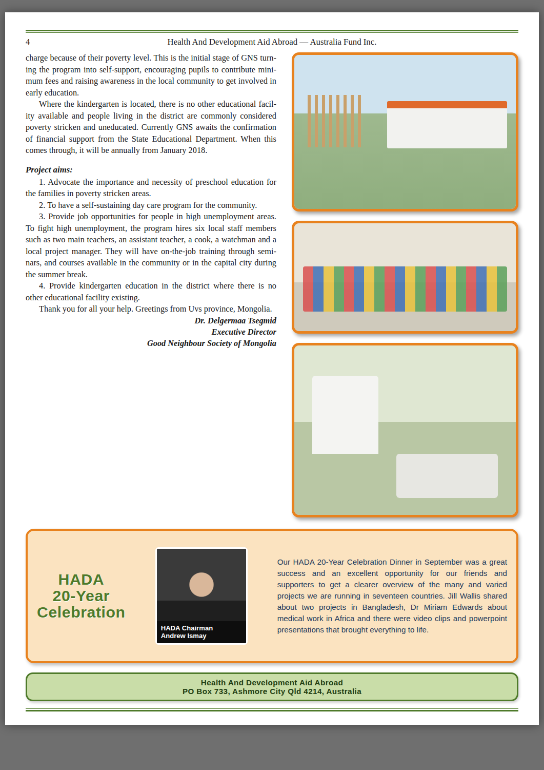4
Health And Development Aid Abroad — Australia Fund Inc.
charge because of their poverty level. This is the initial stage of GNS turning the program into self-support, encouraging pupils to contribute minimum fees and raising awareness in the local community to get involved in early education.
Where the kindergarten is located, there is no other educational facility available and people living in the district are commonly considered poverty stricken and uneducated. Currently GNS awaits the confirmation of financial support from the State Educational Department. When this comes through, it will be annually from January 2018.
Project aims:
1. Advocate the importance and necessity of preschool education for the families in poverty stricken areas.
2. To have a self-sustaining day care program for the community.
3. Provide job opportunities for people in high unemployment areas. To fight high unemployment, the program hires six local staff members such as two main teachers, an assistant teacher, a cook, a watchman and a local project manager. They will have on-the-job training through seminars, and courses available in the community or in the capital city during the summer break.
4. Provide kindergarten education in the district where there is no other educational facility existing.
Thank you for all your help. Greetings from Uvs province, Mongolia.
Dr. Delgermaa Tsegmid
Executive Director
Good Neighbour Society of Mongolia
HADA
20-Year
Celebration
HADA Chairman
Andrew Ismay
Our HADA 20-Year Celebration Dinner in September was a great success and an excellent opportunity for our friends and supporters to get a clearer overview of the many and varied projects we are running in seventeen countries. Jill Wallis shared about two projects in Bangladesh, Dr Miriam Edwards about medical work in Africa and there were video clips and powerpoint presentations that brought everything to life.
Health And Development Aid Abroad PO Box 733, Ashmore City Qld 4214, Australia